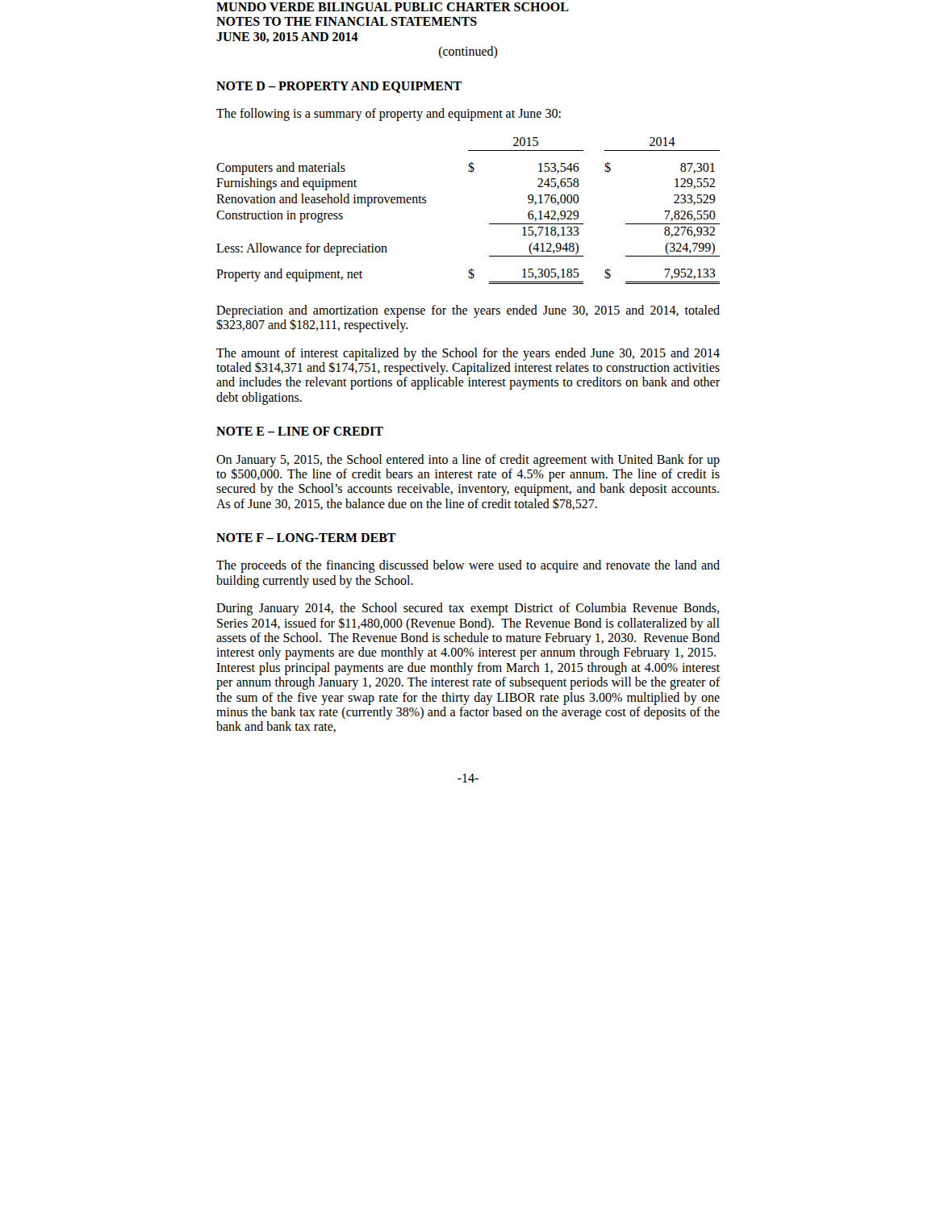MUNDO VERDE BILINGUAL PUBLIC CHARTER SCHOOL
NOTES TO THE FINANCIAL STATEMENTS
JUNE 30, 2015 AND 2014
(continued)
NOTE D – PROPERTY AND EQUIPMENT
The following is a summary of property and equipment at June 30:
| | 2015 | | 2014 |
| Computers and materials | $ | 153,546 | | $ | 87,301 |
| Furnishings and equipment | | 245,658 | | | 129,552 |
| Renovation and leasehold improvements | | 9,176,000 | | | 233,529 |
| Construction in progress | | 6,142,929 | | | 7,826,550 |
| | | 15,718,133 | | | 8,276,932 |
| Less: Allowance for depreciation | | (412,948) | | | (324,799) |
| Property and equipment, net | $ | 15,305,185 | | $ | 7,952,133 |
Depreciation and amortization expense for the years ended June 30, 2015 and 2014, totaled $323,807 and $182,111, respectively.
The amount of interest capitalized by the School for the years ended June 30, 2015 and 2014 totaled $314,371 and $174,751, respectively. Capitalized interest relates to construction activities and includes the relevant portions of applicable interest payments to creditors on bank and other debt obligations.
NOTE E – LINE OF CREDIT
On January 5, 2015, the School entered into a line of credit agreement with United Bank for up to $500,000. The line of credit bears an interest rate of 4.5% per annum. The line of credit is secured by the School’s accounts receivable, inventory, equipment, and bank deposit accounts. As of June 30, 2015, the balance due on the line of credit totaled $78,527.
NOTE F – LONG-TERM DEBT
The proceeds of the financing discussed below were used to acquire and renovate the land and building currently used by the School.
During January 2014, the School secured tax exempt District of Columbia Revenue Bonds, Series 2014, issued for $11,480,000 (Revenue Bond). The Revenue Bond is collateralized by all assets of the School. The Revenue Bond is schedule to mature February 1, 2030. Revenue Bond interest only payments are due monthly at 4.00% interest per annum through February 1, 2015. Interest plus principal payments are due monthly from March 1, 2015 through at 4.00% interest per annum through January 1, 2020. The interest rate of subsequent periods will be the greater of the sum of the five year swap rate for the thirty day LIBOR rate plus 3.00% multiplied by one minus the bank tax rate (currently 38%) and a factor based on the average cost of deposits of the bank and bank tax rate,
-14-